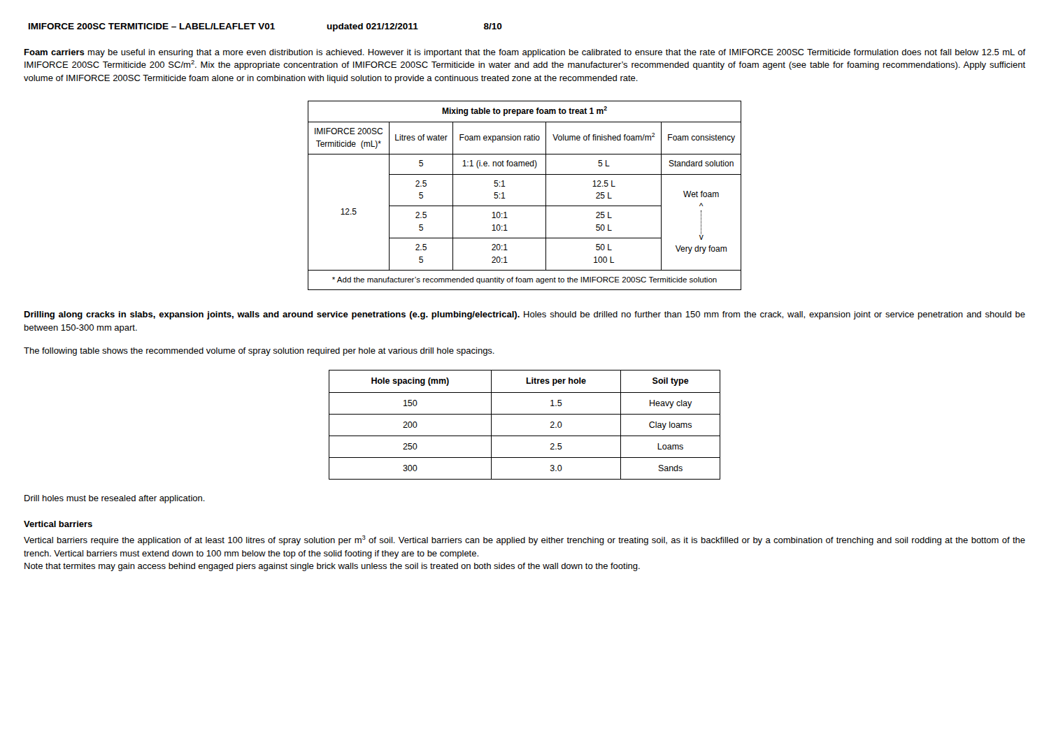IMIFORCE 200SC TERMITICIDE – LABEL/LEAFLET V01 updated 021/12/2011 8/10
Foam carriers may be useful in ensuring that a more even distribution is achieved. However it is important that the foam application be calibrated to ensure that the rate of IMIFORCE 200SC Termiticide formulation does not fall below 12.5 mL of IMIFORCE 200SC Termiticide 200 SC/m2. Mix the appropriate concentration of IMIFORCE 200SC Termiticide in water and add the manufacturer’s recommended quantity of foam agent (see table for foaming recommendations). Apply sufficient volume of IMIFORCE 200SC Termiticide foam alone or in combination with liquid solution to provide a continuous treated zone at the recommended rate.
Mixing table to prepare foam to treat 1 m 2
| IMIFORCE 200SC Termiticide (mL)* | Litres of water | Foam expansion ratio | Volume of finished foam/m 2 | Foam consistency |
| --- | --- | --- | --- | --- |
| 12.5 | 5 | 1:1 (i.e. not foamed) | 5 L | Standard solution |
| 2.5 5 | 5:1 5:1 | 12.5 L 25 L | Wet foam ^ v Very dry foam |
| 2.5 5 | 10:1 10:1 | 25 L 50 L |
| 2.5 5 | 20:1 20:1 | 50 L 100 L |
| * Add the manufacturer’s recommended quantity of foam agent to the IMIFORCE 200SC Termiticide solution |
Drilling along cracks in slabs, expansion joints, walls and around service penetrations (e.g. plumbing/electrical). Holes should be drilled no further than 150 mm from the crack, wall, expansion joint or service penetration and should be between 150-300 mm apart.
The following table shows the recommended volume of spray solution required per hole at various drill hole spacings.
| Hole spacing (mm) | Litres per hole | Soil type |
| --- | --- | --- |
| 150 | 1.5 | Heavy clay |
| 200 | 2.0 | Clay loams |
| 250 | 2.5 | Loams |
| 300 | 3.0 | Sands |
Drill holes must be resealed after application.
Vertical barriers
Vertical barriers require the application of at least 100 litres of spray solution per m3 of soil. Vertical barriers can be applied by either trenching or treating soil, as it is backfilled or by a combination of trenching and soil rodding at the bottom of the trench. Vertical barriers must extend down to 100 mm below the top of the solid footing if they are to be complete.
Note that termites may gain access behind engaged piers against single brick walls unless the soil is treated on both sides of the wall down to the footing.